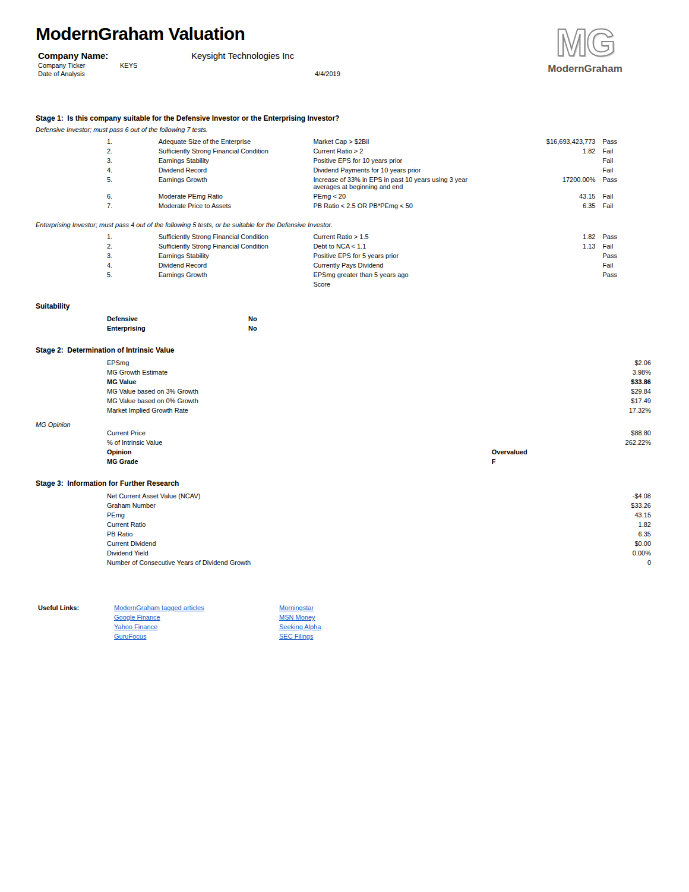MG
ModernGraham
ModernGraham Valuation
| Company Name: | Keysight Technologies Inc |
| Company Ticker | KEYS |
| Date of Analysis | | 4/4/2019 |
Stage 1: Is this company suitable for the Defensive Investor or the Enterprising Investor?
Defensive Investor; must pass 6 out of the following 7 tests.
| 1. | Adequate Size of the Enterprise | Market Cap > $2Bil | $16,693,423,773 | Pass |
| 2. | Sufficiently Strong Financial Condition | Current Ratio > 2 | 1.82 | Fail |
| 3. | Earnings Stability | Positive EPS for 10 years prior | | Fail |
| 4. | Dividend Record | Dividend Payments for 10 years prior | | Fail |
| 5. | Earnings Growth | Increase of 33% in EPS in past 10 years using 3 year averages at beginning and end | 17200.00% | Pass |
| 6. | Moderate PEmg Ratio | PEmg < 20 | 43.15 | Fail |
| 7. | Moderate Price to Assets | PB Ratio < 2.5 OR PB*PEmg < 50 | 6.35 | Fail |
Enterprising Investor; must pass 4 out of the following 5 tests, or be suitable for the Defensive Investor.
| 1. | Sufficiently Strong Financial Condition | Current Ratio > 1.5 | 1.82 | Pass |
| 2. | Sufficiently Strong Financial Condition | Debt to NCA < 1.1 | 1.13 | Fail |
| 3. | Earnings Stability | Positive EPS for 5 years prior | | Pass |
| 4. | Dividend Record | Currently Pays Dividend | | Fail |
| 5. | Earnings Growth | EPSmg greater than 5 years ago | | Pass |
| | | Score | | |
Suitability
| Defensive | No |
| Enterprising | No |
Stage 2: Determination of Intrinsic Value
| EPSmg | $2.06 |
| MG Growth Estimate | 3.98% |
| MG Value | $33.86 |
| MG Value based on 3% Growth | $29.84 |
| MG Value based on 0% Growth | $17.49 |
| Market Implied Growth Rate | 17.32% |
MG Opinion
| Current Price | $88.80 |
| % of Intrinsic Value | 262.22% |
| Opinion | Overvalued |
| MG Grade | F |
Stage 3: Information for Further Research
| Net Current Asset Value (NCAV) | -$4.08 |
| Graham Number | $33.26 |
| PEmg | 43.15 |
| Current Ratio | 1.82 |
| PB Ratio | 6.35 |
| Current Dividend | $0.00 |
| Dividend Yield | 0.00% |
| Number of Consecutive Years of Dividend Growth | 0 |
| Useful Links: | ModernGraham tagged articles | Morningstar |
| | Google Finance | MSN Money |
| | Yahoo Finance | Seeking Alpha |
| | GuruFocus | SEC Filings |